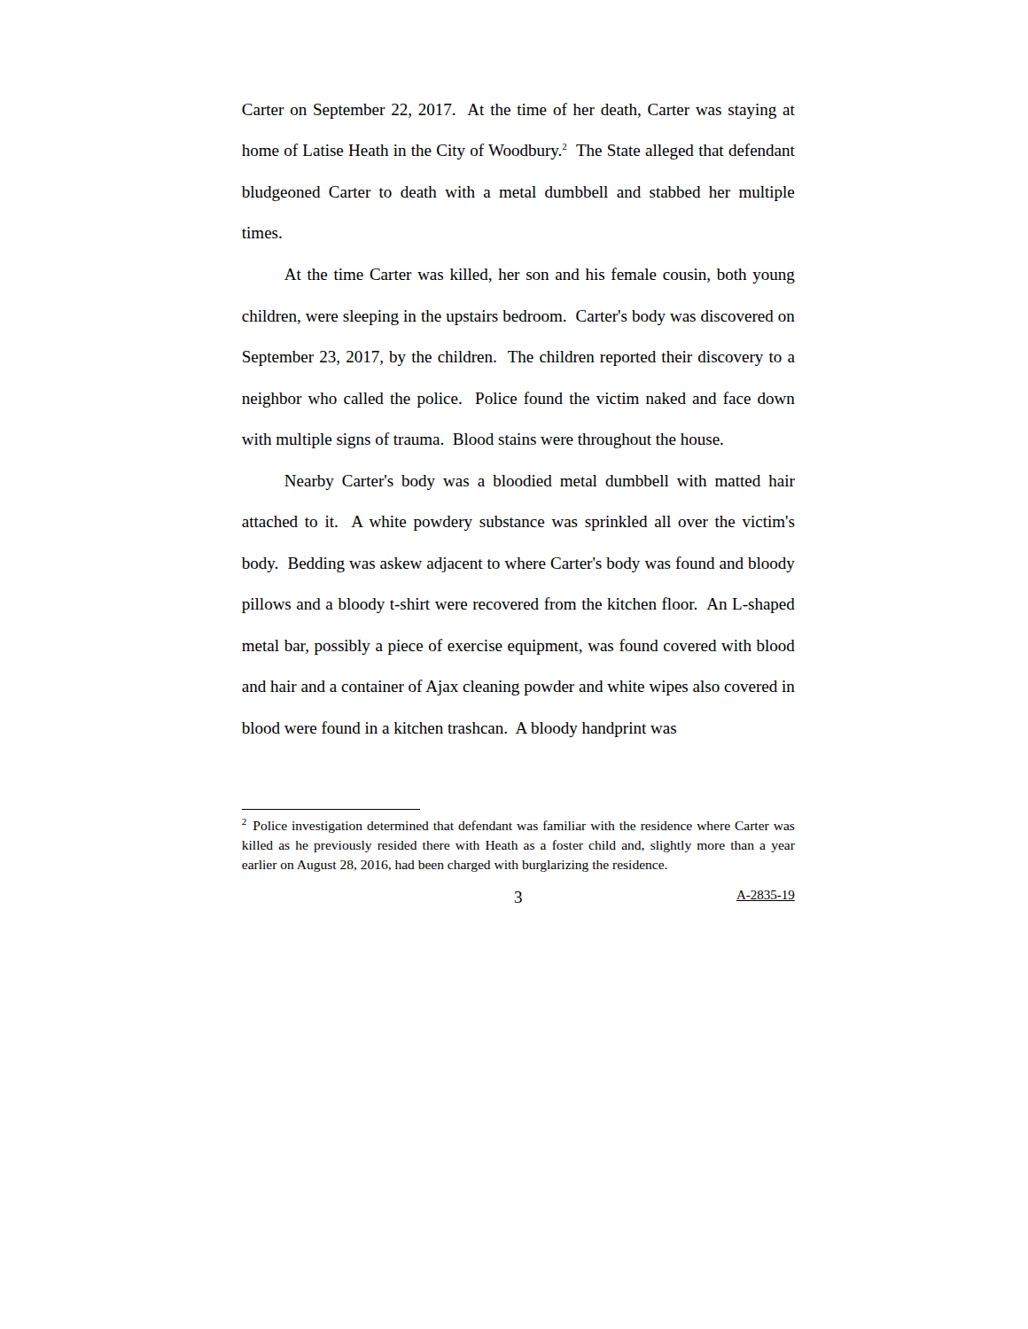Carter on September 22, 2017. At the time of her death, Carter was staying at home of Latise Heath in the City of Woodbury.2 The State alleged that defendant bludgeoned Carter to death with a metal dumbbell and stabbed her multiple times.
At the time Carter was killed, her son and his female cousin, both young children, were sleeping in the upstairs bedroom. Carter's body was discovered on September 23, 2017, by the children. The children reported their discovery to a neighbor who called the police. Police found the victim naked and face down with multiple signs of trauma. Blood stains were throughout the house.
Nearby Carter's body was a bloodied metal dumbbell with matted hair attached to it. A white powdery substance was sprinkled all over the victim's body. Bedding was askew adjacent to where Carter's body was found and bloody pillows and a bloody t-shirt were recovered from the kitchen floor. An L-shaped metal bar, possibly a piece of exercise equipment, was found covered with blood and hair and a container of Ajax cleaning powder and white wipes also covered in blood were found in a kitchen trashcan. A bloody handprint was
2 Police investigation determined that defendant was familiar with the residence where Carter was killed as he previously resided there with Heath as a foster child and, slightly more than a year earlier on August 28, 2016, had been charged with burglarizing the residence.
3 A-2835-19